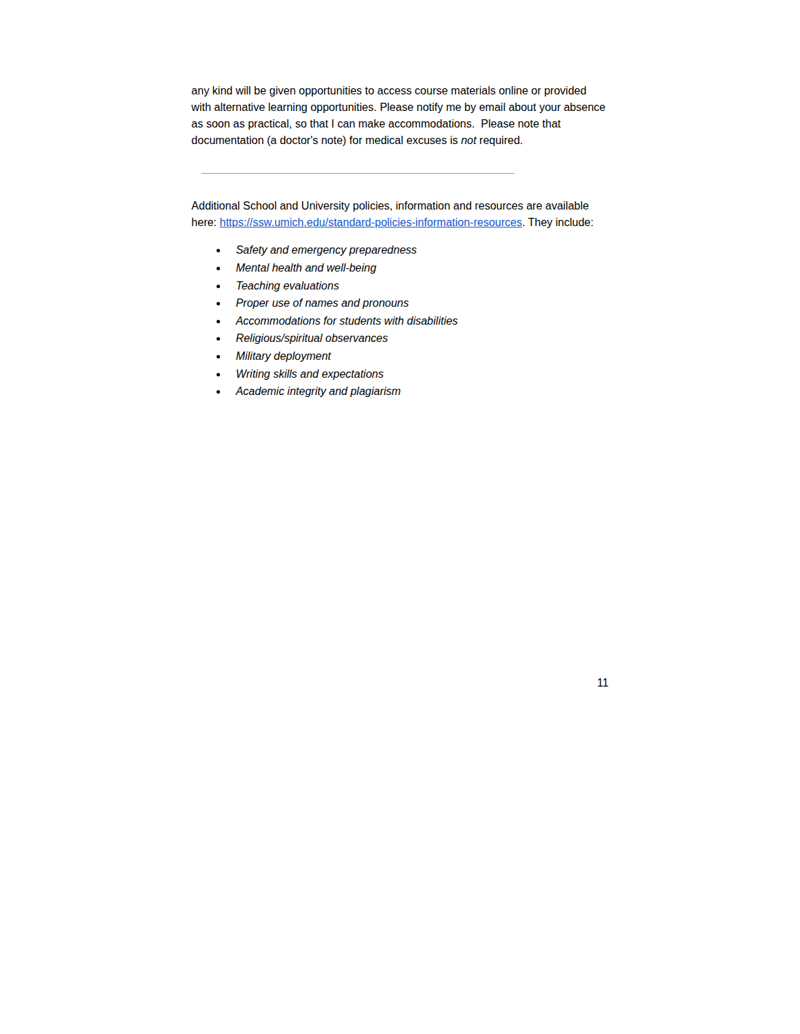any kind will be given opportunities to access course materials online or provided with alternative learning opportunities. Please notify me by email about your absence as soon as practical, so that I can make accommodations. Please note that documentation (a doctor's note) for medical excuses is not required.
Additional School and University policies, information and resources are available here: https://ssw.umich.edu/standard-policies-information-resources. They include:
Safety and emergency preparedness
Mental health and well-being
Teaching evaluations
Proper use of names and pronouns
Accommodations for students with disabilities
Religious/spiritual observances
Military deployment
Writing skills and expectations
Academic integrity and plagiarism
11